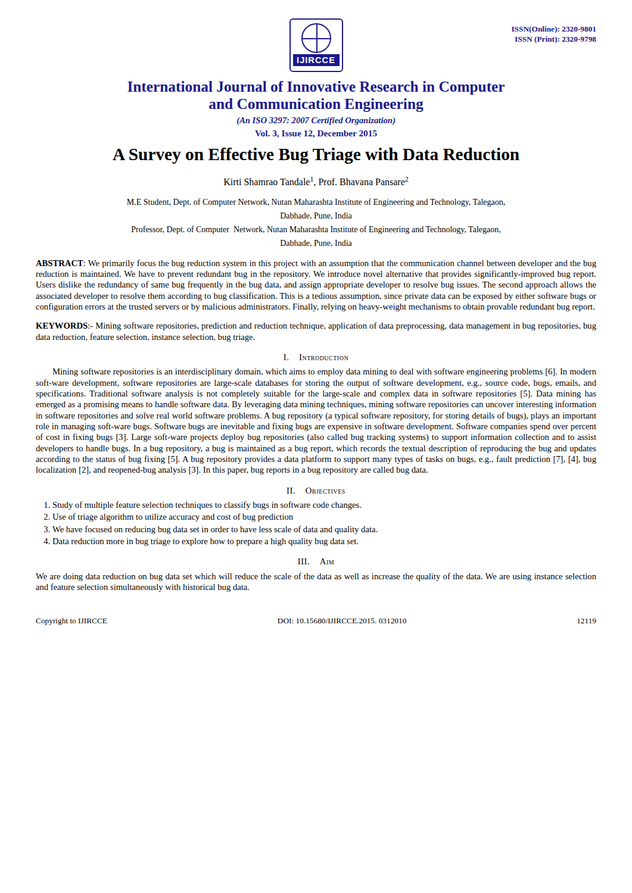ISSN(Online): 2320-9801
ISSN (Print): 2320-9798
IJIRCCE
International Journal of Innovative Research in Computer
and Communication Engineering
(An ISO 3297: 2007 Certified Organization)
Vol. 3, Issue 12, December 2015
A Survey on Effective Bug Triage with Data Reduction
Kirti Shamrao Tandale1, Prof. Bhavana Pansare2
M.E Student, Dept. of Computer Network, Nutan Maharashta Institute of Engineering and Technology, Talegaon,
Dabhade, Pune, India
Professor, Dept. of Computer Network, Nutan Maharashta Institute of Engineering and Technology, Talegaon,
Dabhade, Pune, India
ABSTRACT: We primarily focus the bug reduction system in this project with an assumption that the communication channel between developer and the bug reduction is maintained. We have to prevent redundant bug in the repository. We introduce novel alternative that provides significantly-improved bug report. Users dislike the redundancy of same bug frequently in the bug data, and assign appropriate developer to resolve bug issues. The second approach allows the associated developer to resolve them according to bug classification. This is a tedious assumption, since private data can be exposed by either software bugs or configuration errors at the trusted servers or by malicious administrators. Finally, relying on heavy-weight mechanisms to obtain provable redundant bug report.
KEYWORDS:- Mining software repositories, prediction and reduction technique, application of data preprocessing, data management in bug repositories, bug data reduction, feature selection, instance selection, bug triage.
I. Introduction
Mining software repositories is an interdisciplinary domain, which aims to employ data mining to deal with software engineering problems [6]. In modern soft-ware development, software repositories are large-scale databases for storing the output of software development, e.g., source code, bugs, emails, and specifications. Traditional software analysis is not completely suitable for the large-scale and complex data in software repositories [5]. Data mining has emerged as a promising means to handle software data. By leveraging data mining techniques, mining software repositories can uncover interesting information in software repositories and solve real world software problems. A bug repository (a typical software repository, for storing details of bugs), plays an important role in managing soft-ware bugs. Software bugs are inevitable and fixing bugs are expensive in software development. Software companies spend over percent of cost in fixing bugs [3]. Large soft-ware projects deploy bug repositories (also called bug tracking systems) to support information collection and to assist developers to handle bugs. In a bug repository, a bug is maintained as a bug report, which records the textual description of reproducing the bug and updates according to the status of bug fixing [5]. A bug repository provides a data platform to support many types of tasks on bugs, e.g., fault prediction [7], [4], bug localization [2], and reopened-bug analysis [3]. In this paper, bug reports in a bug repository are called bug data.
II. Objectives
Study of multiple feature selection techniques to classify bugs in software code changes.
Use of triage algorithm to utilize accuracy and cost of bug prediction
We have focused on reducing bug data set in order to have less scale of data and quality data.
Data reduction more in bug triage to explore how to prepare a high quality bug data set.
III. Aim
We are doing data reduction on bug data set which will reduce the scale of the data as well as increase the quality of the data. We are using instance selection and feature selection simultaneously with historical bug data.
Copyright to IJIRCCE
DOI: 10.15680/IJIRCCE.2015. 0312010
12119